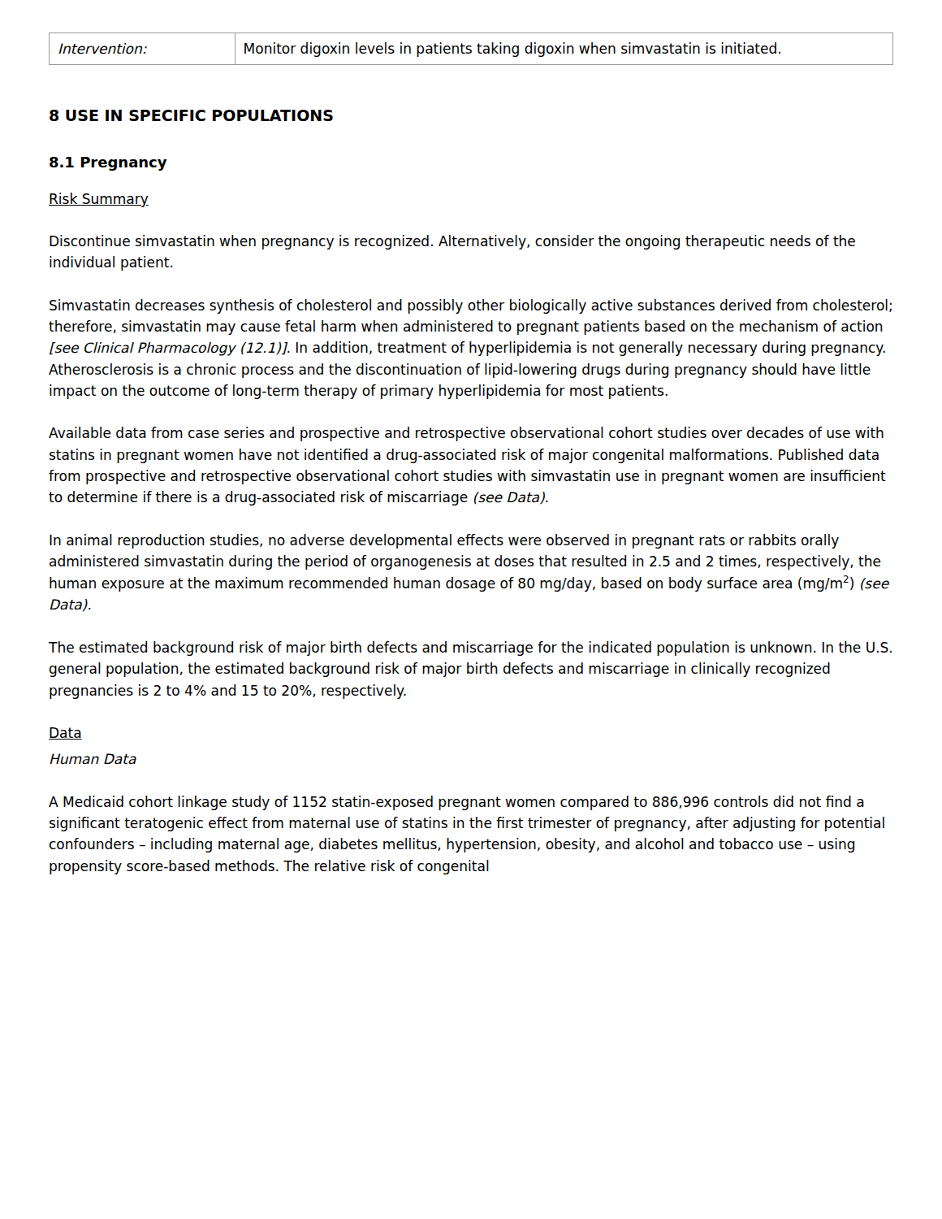| Intervention: | Monitor digoxin levels in patients taking digoxin when simvastatin is initiated. |
8 USE IN SPECIFIC POPULATIONS
8.1 Pregnancy
Risk Summary
Discontinue simvastatin when pregnancy is recognized. Alternatively, consider the ongoing therapeutic needs of the individual patient.
Simvastatin decreases synthesis of cholesterol and possibly other biologically active substances derived from cholesterol; therefore, simvastatin may cause fetal harm when administered to pregnant patients based on the mechanism of action [see Clinical Pharmacology (12.1)]. In addition, treatment of hyperlipidemia is not generally necessary during pregnancy. Atherosclerosis is a chronic process and the discontinuation of lipid-lowering drugs during pregnancy should have little impact on the outcome of long-term therapy of primary hyperlipidemia for most patients.
Available data from case series and prospective and retrospective observational cohort studies over decades of use with statins in pregnant women have not identified a drug-associated risk of major congenital malformations. Published data from prospective and retrospective observational cohort studies with simvastatin use in pregnant women are insufficient to determine if there is a drug-associated risk of miscarriage (see Data).
In animal reproduction studies, no adverse developmental effects were observed in pregnant rats or rabbits orally administered simvastatin during the period of organogenesis at doses that resulted in 2.5 and 2 times, respectively, the human exposure at the maximum recommended human dosage of 80 mg/day, based on body surface area (mg/m2) (see Data).
The estimated background risk of major birth defects and miscarriage for the indicated population is unknown. In the U.S. general population, the estimated background risk of major birth defects and miscarriage in clinically recognized pregnancies is 2 to 4% and 15 to 20%, respectively.
Data
Human Data
A Medicaid cohort linkage study of 1152 statin-exposed pregnant women compared to 886,996 controls did not find a significant teratogenic effect from maternal use of statins in the first trimester of pregnancy, after adjusting for potential confounders – including maternal age, diabetes mellitus, hypertension, obesity, and alcohol and tobacco use – using propensity score-based methods. The relative risk of congenital